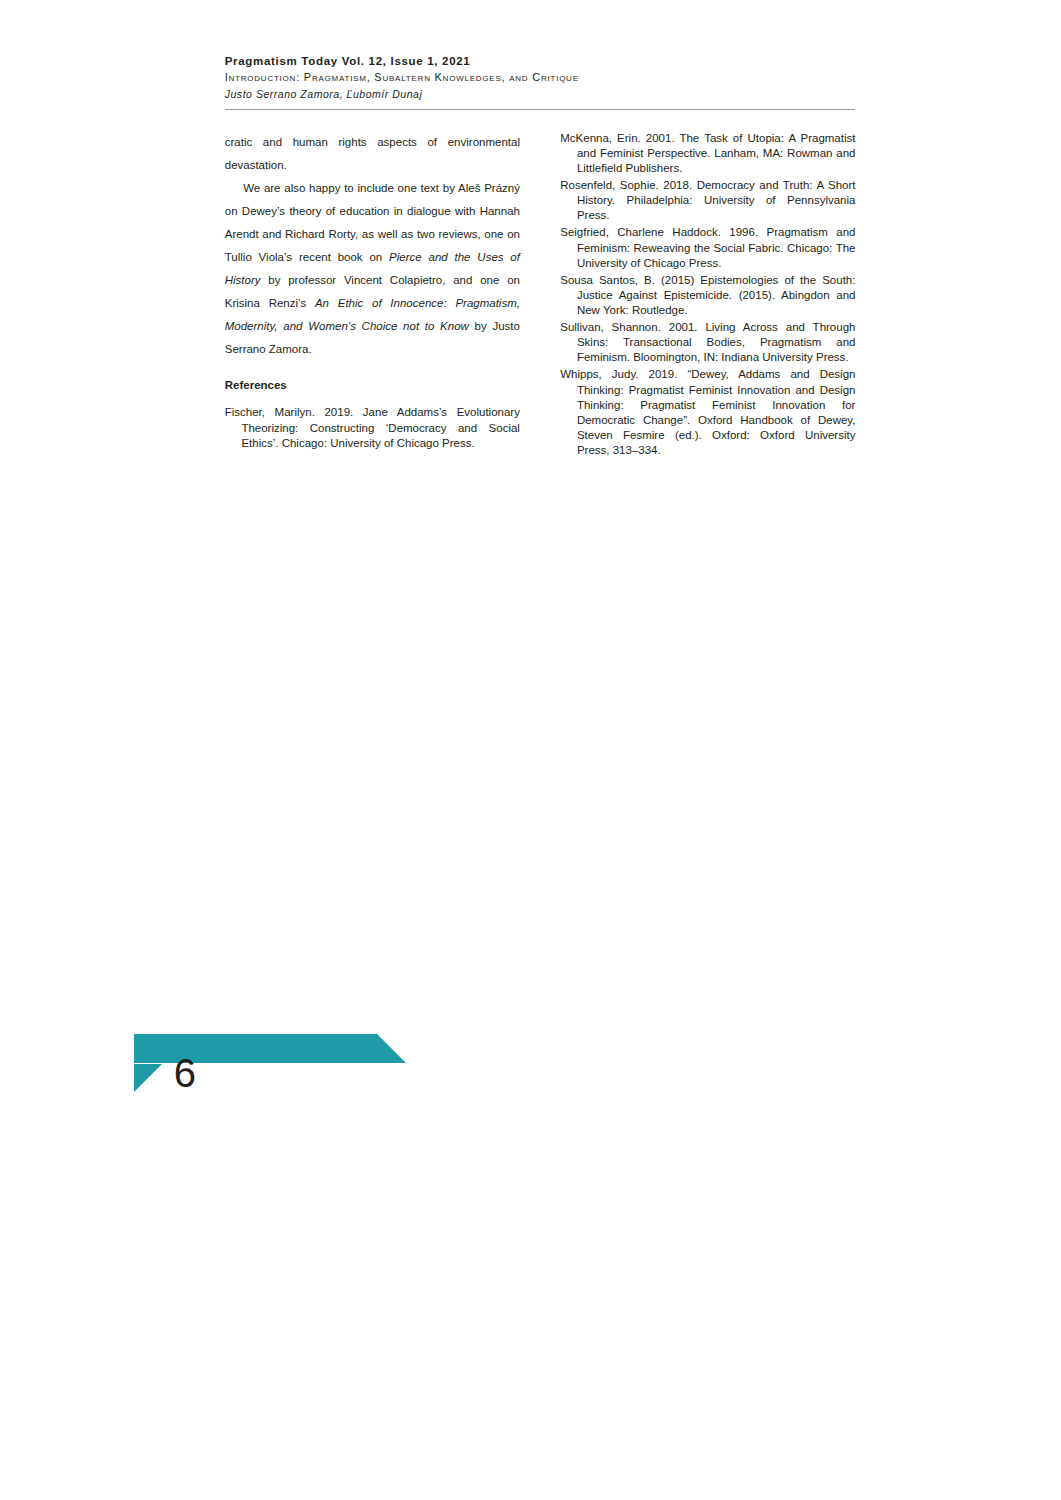Pragmatism Today Vol. 12, Issue 1, 2021
Introduction: Pragmatism, Subaltern Knowledges, and Critique
Justo Serrano Zamora, Ľubomír Dunaj
cratic and human rights aspects of environmental devastation.
We are also happy to include one text by Aleš Prázný on Dewey’s theory of education in dialogue with Hannah Arendt and Richard Rorty, as well as two reviews, one on Tullio Viola’s recent book on Pierce and the Uses of History by professor Vincent Colapietro, and one on Krisina Renzi’s An Ethic of Innocence: Pragmatism, Modernity, and Women’s Choice not to Know by Justo Serrano Zamora.
References
Fischer, Marilyn. 2019. Jane Addams’s Evolutionary Theorizing: Constructing ‘Democracy and Social Ethics’. Chicago: University of Chicago Press.
McKenna, Erin. 2001. The Task of Utopia: A Pragmatist and Feminist Perspective. Lanham, MA: Rowman and Littlefield Publishers.
Rosenfeld, Sophie. 2018. Democracy and Truth: A Short History. Philadelphia: University of Pennsylvania Press.
Seigfried, Charlene Haddock. 1996. Pragmatism and Feminism: Reweaving the Social Fabric. Chicago: The University of Chicago Press.
Sousa Santos, B. (2015) Epistemologies of the South: Justice Against Epistemicide. (2015). Abingdon and New York: Routledge.
Sullivan, Shannon. 2001. Living Across and Through Skins: Transactional Bodies, Pragmatism and Feminism. Bloomington, IN: Indiana University Press.
Whipps, Judy. 2019. “Dewey, Addams and Design Thinking: Pragmatist Feminist Innovation and Design Thinking: Pragmatist Feminist Innovation for Democratic Change”. Oxford Handbook of Dewey, Steven Fesmire (ed.). Oxford: Oxford University Press, 313–334.
6